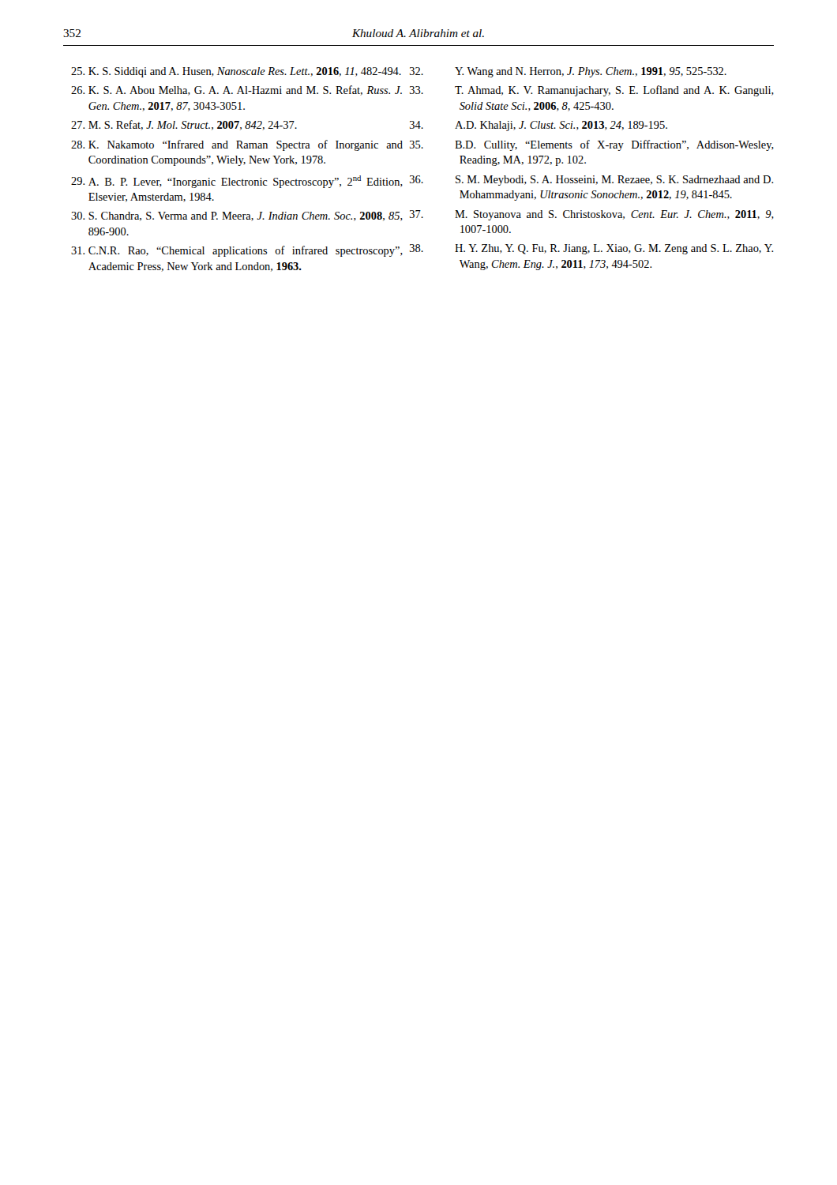352 Khuloud A. Alibrahim et al. 352
K. S. Siddiqi and A. Husen, Nanoscale Res. Lett., 2016, 11, 482-494.
K. S. A. Abou Melha, G. A. A. Al-Hazmi and M. S. Refat, Russ. J. Gen. Chem., 2017, 87, 3043-3051.
M. S. Refat, J. Mol. Struct., 2007, 842, 24-37.
K. Nakamoto “Infrared and Raman Spectra of Inorganic and Coordination Compounds”, Wiely, New York, 1978.
A. B. P. Lever, “Inorganic Electronic Spectroscopy”, 2nd Edition, Elsevier, Amsterdam, 1984.
S. Chandra, S. Verma and P. Meera, J. Indian Chem. Soc., 2008, 85, 896-900.
C.N.R. Rao, “Chemical applications of infrared spectroscopy”, Academic Press, New York and London, 1963.
32. Y. Wang and N. Herron, J. Phys. Chem., 1991, 95, 525-532.
33. T. Ahmad, K. V. Ramanujachary, S. E. Lofland and A. K. Ganguli, Solid State Sci., 2006, 8, 425-430.
34. A.D. Khalaji, J. Clust. Sci., 2013, 24, 189-195.
35. B.D. Cullity, “Elements of X-ray Diffraction”, Addison-Wesley, Reading, MA, 1972, p. 102.
36. S. M. Meybodi, S. A. Hosseini, M. Rezaee, S. K. Sadrnezhaad and D. Mohammadyani, Ultrasonic Sonochem., 2012, 19, 841-845.
37. M. Stoyanova and S. Christoskova, Cent. Eur. J. Chem., 2011, 9, 1007-1000.
38. H. Y. Zhu, Y. Q. Fu, R. Jiang, L. Xiao, G. M. Zeng and S. L. Zhao, Y. Wang, Chem. Eng. J., 2011, 173, 494-502.